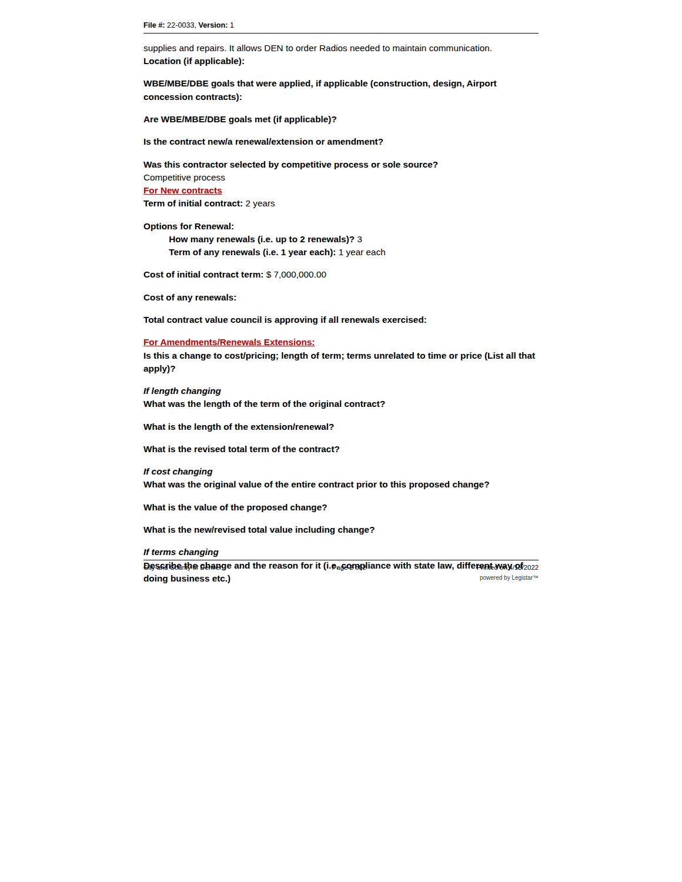File #: 22-0033, Version: 1
supplies and repairs. It allows DEN to order Radios needed to maintain communication.
Location (if applicable):
WBE/MBE/DBE goals that were applied, if applicable (construction, design, Airport concession contracts):
Are WBE/MBE/DBE goals met (if applicable)?
Is the contract new/a renewal/extension or amendment?
Was this contractor selected by competitive process or sole source?
Competitive process
For New contracts
Term of initial contract: 2 years
Options for Renewal:
How many renewals (i.e. up to 2 renewals)? 3
Term of any renewals (i.e. 1 year each): 1 year each
Cost of initial contract term: $ 7,000,000.00
Cost of any renewals:
Total contract value council is approving if all renewals exercised:
For Amendments/Renewals Extensions:
Is this a change to cost/pricing; length of term; terms unrelated to time or price (List all that apply)?
If length changing
What was the length of the term of the original contract?
What is the length of the extension/renewal?
What is the revised total term of the contract?
If cost changing
What was the original value of the entire contract prior to this proposed change?
What is the value of the proposed change?
What is the new/revised total value including change?
If terms changing
Describe the change and the reason for it (i.e. compliance with state law, different way of doing business etc.)
City and County of Denver Page 2 of 2 Printed on 4/13/2022
powered by Legistar™